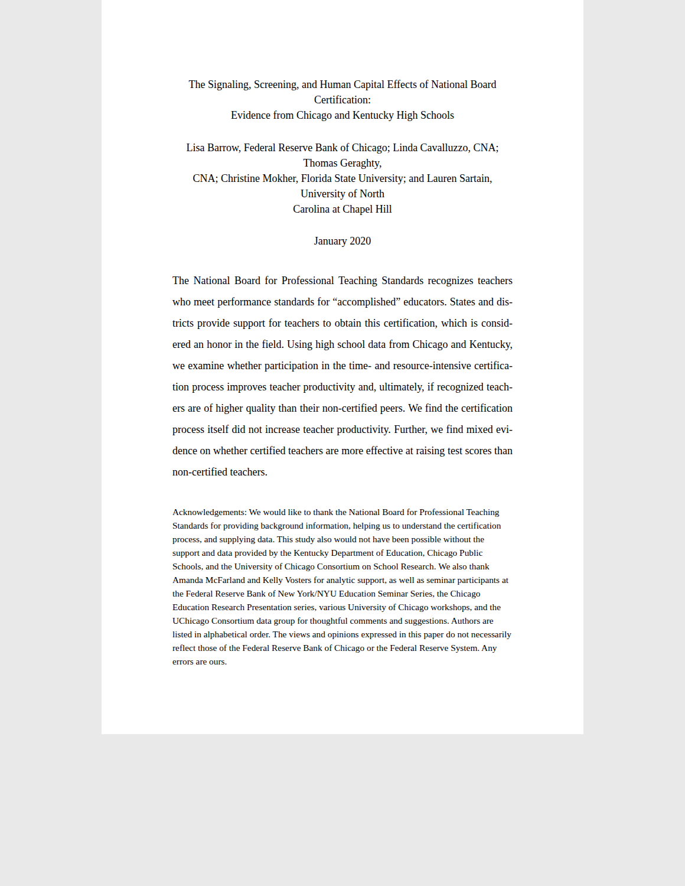The Signaling, Screening, and Human Capital Effects of National Board Certification:
Evidence from Chicago and Kentucky High Schools
Lisa Barrow, Federal Reserve Bank of Chicago; Linda Cavalluzzo, CNA; Thomas Geraghty,
CNA; Christine Mokher, Florida State University; and Lauren Sartain, University of North
Carolina at Chapel Hill
January 2020
The National Board for Professional Teaching Standards recognizes teachers who meet performance standards for “accomplished” educators. States and districts provide support for teachers to obtain this certification, which is considered an honor in the field. Using high school data from Chicago and Kentucky, we examine whether participation in the time- and resource-intensive certification process improves teacher productivity and, ultimately, if recognized teachers are of higher quality than their non-certified peers. We find the certification process itself did not increase teacher productivity. Further, we find mixed evidence on whether certified teachers are more effective at raising test scores than non-certified teachers.
Acknowledgements: We would like to thank the National Board for Professional Teaching Standards for providing background information, helping us to understand the certification process, and supplying data. This study also would not have been possible without the support and data provided by the Kentucky Department of Education, Chicago Public Schools, and the University of Chicago Consortium on School Research. We also thank Amanda McFarland and Kelly Vosters for analytic support, as well as seminar participants at the Federal Reserve Bank of New York/NYU Education Seminar Series, the Chicago Education Research Presentation series, various University of Chicago workshops, and the UChicago Consortium data group for thoughtful comments and suggestions. Authors are listed in alphabetical order. The views and opinions expressed in this paper do not necessarily reflect those of the Federal Reserve Bank of Chicago or the Federal Reserve System. Any errors are ours.